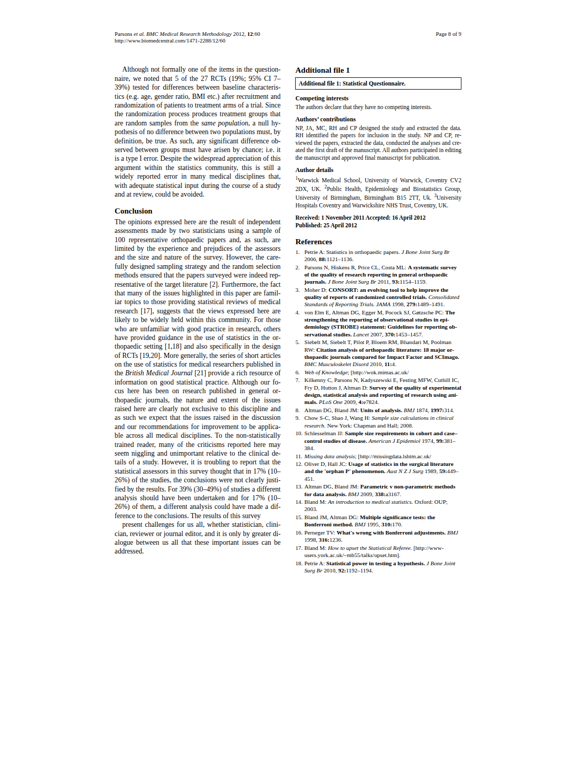Parsons et al. BMC Medical Research Methodology 2012, 12:60
http://www.biomedcentral.com/1471-2288/12/60
Page 8 of 9
Although not formally one of the items in the questionnaire, we noted that 5 of the 27 RCTs (19%; 95% CI 7–39%) tested for differences between baseline characteristics (e.g. age, gender ratio, BMI etc.) after recruitment and randomization of patients to treatment arms of a trial. Since the randomization process produces treatment groups that are random samples from the same population, a null hypothesis of no difference between two populations must, by definition, be true. As such, any significant difference observed between groups must have arisen by chance; i.e. it is a type I error. Despite the widespread appreciation of this argument within the statistics community, this is still a widely reported error in many medical disciplines that, with adequate statistical input during the course of a study and at review, could be avoided.
Conclusion
The opinions expressed here are the result of independent assessments made by two statisticians using a sample of 100 representative orthopaedic papers and, as such, are limited by the experience and prejudices of the assessors and the size and nature of the survey. However, the carefully designed sampling strategy and the random selection methods ensured that the papers surveyed were indeed representative of the target literature [2]. Furthermore, the fact that many of the issues highlighted in this paper are familiar topics to those providing statistical reviews of medical research [17], suggests that the views expressed here are likely to be widely held within this community. For those who are unfamiliar with good practice in research, others have provided guidance in the use of statistics in the orthopaedic setting [1,18] and also specifically in the design of RCTs [19,20]. More generally, the series of short articles on the use of statistics for medical researchers published in the British Medical Journal [21] provide a rich resource of information on good statistical practice. Although our focus here has been on research published in general orthopaedic journals, the nature and extent of the issues raised here are clearly not exclusive to this discipline and as such we expect that the issues raised in the discussion and our recommendations for improvement to be applicable across all medical disciplines. To the non-statistically trained reader, many of the criticisms reported here may seem niggling and unimportant relative to the clinical details of a study. However, it is troubling to report that the statistical assessors in this survey thought that in 17% (10–26%) of the studies, the conclusions were not clearly justified by the results. For 39% (30–49%) of studies a different analysis should have been undertaken and for 17% (10–26%) of them, a different analysis could have made a difference to the conclusions. The results of this survey
present challenges for us all, whether statistician, clinician, reviewer or journal editor, and it is only by greater dialogue between us all that these important issues can be addressed.
Additional file 1
Additional file 1: Statistical Questionnaire.
Competing interests
The authors declare that they have no competing interests.
Authors’ contributions
NP, JA, MC, RH and CP designed the study and extracted the data. RH identified the papers for inclusion in the study. NP and CP, reviewed the papers, extracted the data, conducted the analyses and created the first draft of the manuscript. All authors participated in editing the manuscript and approved final manuscript for publication.
Author details
1Warwick Medical School, University of Warwick, Coventry CV2 2DX, UK. 2Public Health, Epidemiology and Biostatistics Group, University of Birmingham, Birmingham B15 2TT, Uk. 3University Hospitals Coventry and Warwickshire NHS Trust, Coventry, UK.
Received: 1 November 2011 Accepted: 16 April 2012
Published: 25 April 2012
References
Petrie A: Statistics in orthopaedic papers. J Bone Joint Surg Br 2006, 88: 1121–1136.
Parsons N, Hiskens R, Price CL, Costa ML: A systematic survey of the quality of research reporting in general orthopaedic journals. J Bone Joint Surg Br 2011, 93: 1154–1159.
Moher D: CONSORT: an evolving tool to help improve the quality of reports of randomized controlled trials. Consolidated Standards of Reporting Trials. JAMA 1998, 279: 1489–1491.
von Elm E, Altman DG, Egger M, Pocock SJ, Gøtzsche PC: The strengthening the reporting of observational studies in epidemiology (STROBE) statement: Guidelines for reporting observational studies. Lancet 2007, 370: 1453–1457.
Siebelt M, Siebelt T, Pilot P, Bloem RM, Bhandari M, Poolman RW: Citation analysis of orthopaedic literature: 18 major orthopaedic journals compared for Impact Factor and SCImago. BMC Musculoskelet Disord 2010, 11: 4.
Web of Knowledge; [http://wok.mimas.ac.uk/
Kilkenny C, Parsons N, Kadyszewski E, Festing MFW, Cuthill IC, Fry D, Hutton J, Altman D: Survey of the quality of experimental design, statistical analysis and reporting of research using animals. PLoS One 2009, 4: e7824.
Altman DG, Bland JM: Units of analysis. BMJ 1874, 1997: 314.
Chow S-C, Shao J, Wang H: Sample size calculations in clinical research. New York: Chapman and Hall; 2008.
Schlesselman JJ: Sample size requirements in cohort and case–control studies of disease. American J Epidemiol 1974, 99: 381–384.
Missing data analysis; [http://missingdata.lshtm.ac.uk/
Oliver D, Hall JC: Usage of statistics in the surgical literature and the 'orphan P' phenomenon. Aust N Z J Surg 1989, 59: 449–451.
Altman DG, Bland JM: Parametric v non-parametric methods for data analysis. BMJ 2009, 338: a3167.
Bland M: An introduction to medical statistics. Oxford: OUP; 2003.
Bland JM, Altman DG: Multiple significance tests: the Bonferroni method. BMJ 1995, 310: 170.
Perneger TV: What's wrong with Bonferroni adjustments. BMJ 1998, 316: 1236.
Bland M: How to upset the Statistical Referee. [http://www-users.york.ac.uk/~mb55/talks/upset.htm].
Petrie A: Statistical power in testing a hypothesis. J Bone Joint Surg Br 2010, 92: 1192–1194.